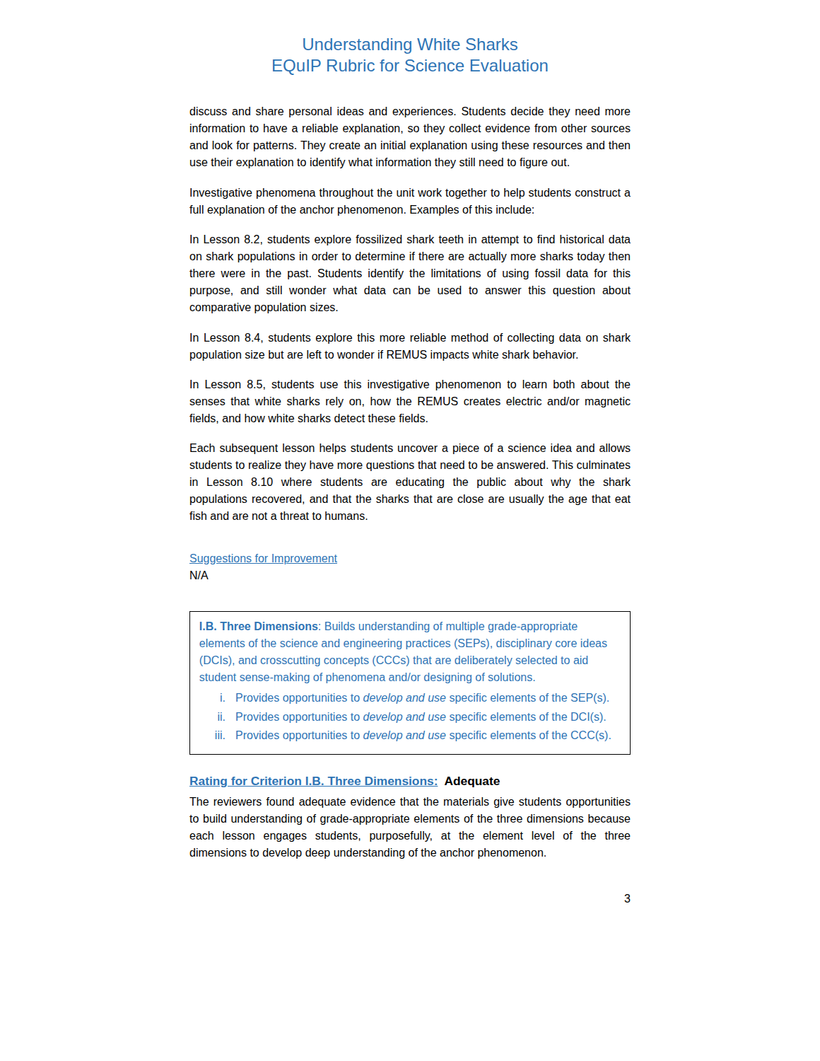Understanding White Sharks EQuIP Rubric for Science Evaluation
discuss and share personal ideas and experiences. Students decide they need more information to have a reliable explanation, so they collect evidence from other sources and look for patterns. They create an initial explanation using these resources and then use their explanation to identify what information they still need to figure out.
Investigative phenomena throughout the unit work together to help students construct a full explanation of the anchor phenomenon. Examples of this include:
In Lesson 8.2, students explore fossilized shark teeth in attempt to find historical data on shark populations in order to determine if there are actually more sharks today then there were in the past. Students identify the limitations of using fossil data for this purpose, and still wonder what data can be used to answer this question about comparative population sizes.
In Lesson 8.4, students explore this more reliable method of collecting data on shark population size but are left to wonder if REMUS impacts white shark behavior.
In Lesson 8.5, students use this investigative phenomenon to learn both about the senses that white sharks rely on, how the REMUS creates electric and/or magnetic fields, and how white sharks detect these fields.
Each subsequent lesson helps students uncover a piece of a science idea and allows students to realize they have more questions that need to be answered. This culminates in Lesson 8.10 where students are educating the public about why the shark populations recovered, and that the sharks that are close are usually the age that eat fish and are not a threat to humans.
Suggestions for Improvement
N/A
I.B. Three Dimensions: Builds understanding of multiple grade-appropriate elements of the science and engineering practices (SEPs), disciplinary core ideas (DCIs), and crosscutting concepts (CCCs) that are deliberately selected to aid student sense-making of phenomena and/or designing of solutions.
Provides opportunities to develop and use specific elements of the SEP(s).
Provides opportunities to develop and use specific elements of the DCI(s).
Provides opportunities to develop and use specific elements of the CCC(s).
Rating for Criterion I.B. Three Dimensions: Adequate
The reviewers found adequate evidence that the materials give students opportunities to build understanding of grade-appropriate elements of the three dimensions because each lesson engages students, purposefully, at the element level of the three dimensions to develop deep understanding of the anchor phenomenon.
3